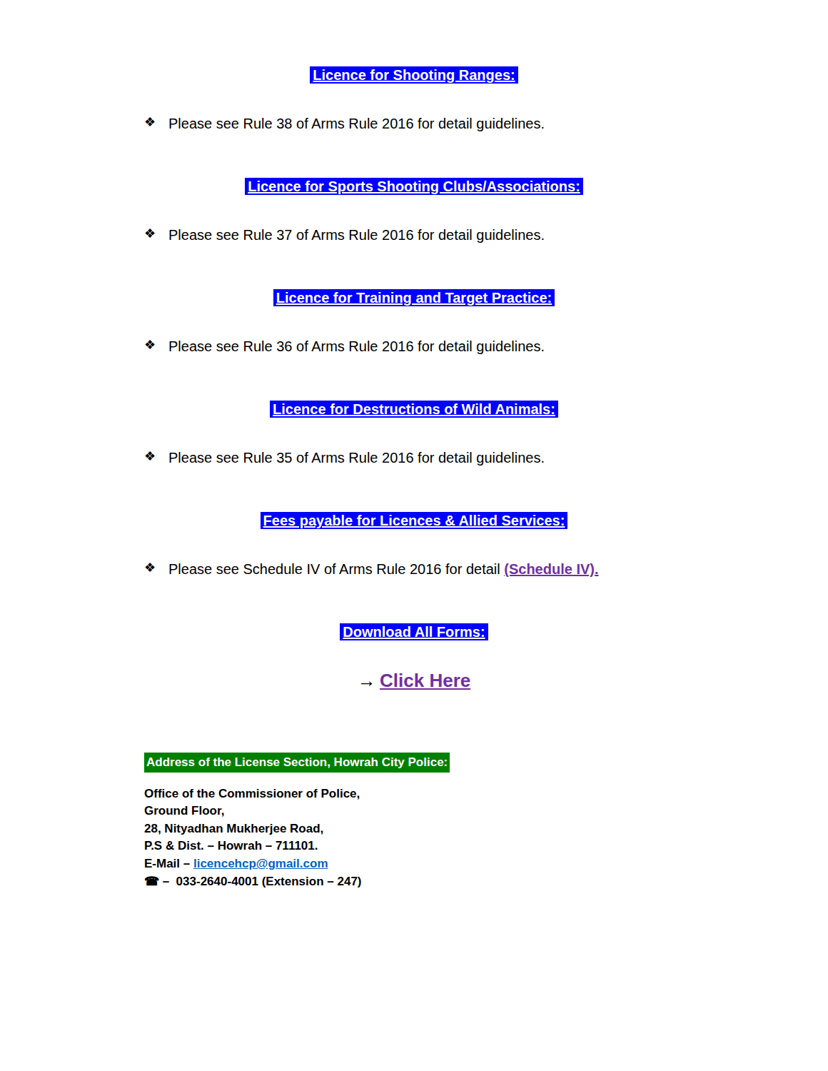Licence for Shooting Ranges:
Please see Rule 38 of Arms Rule 2016 for detail guidelines.
Licence for Sports Shooting Clubs/Associations:
Please see Rule 37 of Arms Rule 2016 for detail guidelines.
Licence for Training and Target Practice:
Please see Rule 36 of Arms Rule 2016 for detail guidelines.
Licence for Destructions of Wild Animals:
Please see Rule 35 of Arms Rule 2016 for detail guidelines.
Fees payable for Licences & Allied Services:
Please see Schedule IV of Arms Rule 2016 for detail (Schedule IV).
Download All Forms:
→ Click Here
Address of the License Section, Howrah City Police:
Office of the Commissioner of Police,
Ground Floor,
28, Nityadhan Mukherjee Road,
P.S & Dist. – Howrah – 711101.
E-Mail – licencehcp@gmail.com
☎ – 033-2640-4001 (Extension – 247)